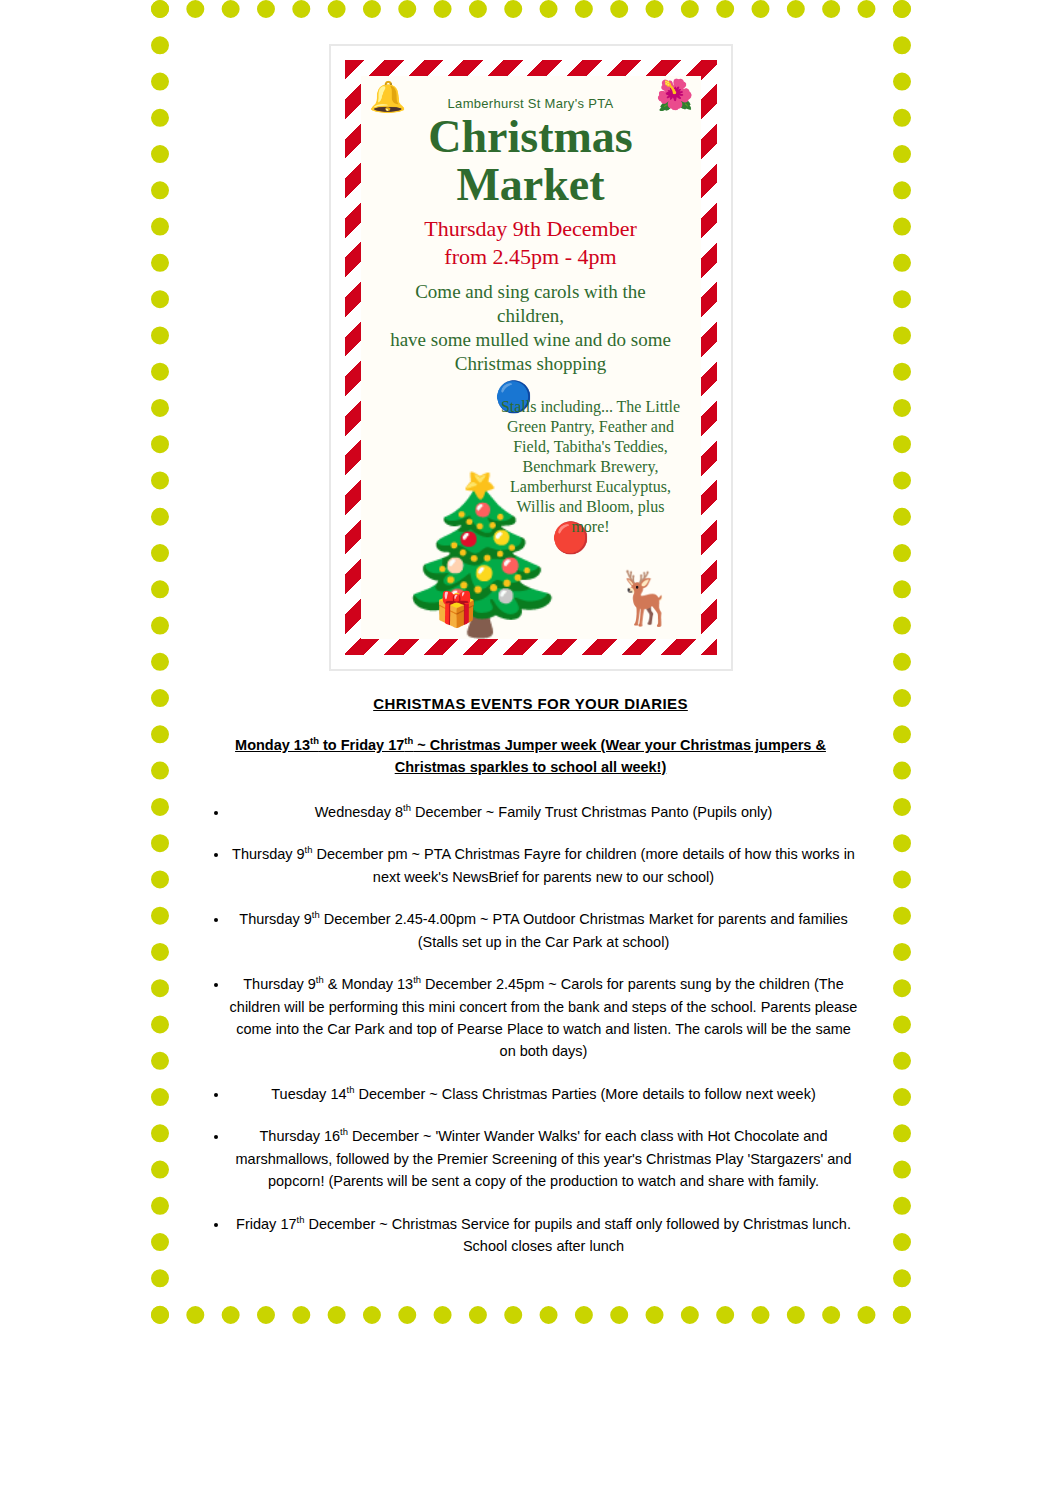🔔 🌺
Lamberhurst St Mary's PTA
Christmas Market
Thursday 9th December
from 2.45pm - 4pm
Come and sing carols with the children,
have some mulled wine and do some
Christmas shopping
🔵 🎄 🔴 🎁 🦌
Stalls including... The Little Green Pantry, Feather and Field, Tabitha's Teddies, Benchmark Brewery, Lamberhurst Eucalyptus, Willis and Bloom, plus more!
CHRISTMAS EVENTS FOR YOUR DIARIES
Monday 13th to Friday 17th ~ Christmas Jumper week (Wear your Christmas jumpers & Christmas sparkles to school all week!)
Wednesday 8th December ~ Family Trust Christmas Panto (Pupils only)
Thursday 9th December pm ~ PTA Christmas Fayre for children (more details of how this works in next week's NewsBrief for parents new to our school)
Thursday 9th December 2.45-4.00pm ~ PTA Outdoor Christmas Market for parents and families (Stalls set up in the Car Park at school)
Thursday 9th & Monday 13th December 2.45pm ~ Carols for parents sung by the children (The children will be performing this mini concert from the bank and steps of the school. Parents please come into the Car Park and top of Pearse Place to watch and listen. The carols will be the same on both days)
Tuesday 14th December ~ Class Christmas Parties (More details to follow next week)
Thursday 16th December ~ 'Winter Wander Walks' for each class with Hot Chocolate and marshmallows, followed by the Premier Screening of this year's Christmas Play 'Stargazers' and popcorn! (Parents will be sent a copy of the production to watch and share with family.
Friday 17th December ~ Christmas Service for pupils and staff only followed by Christmas lunch. School closes after lunch